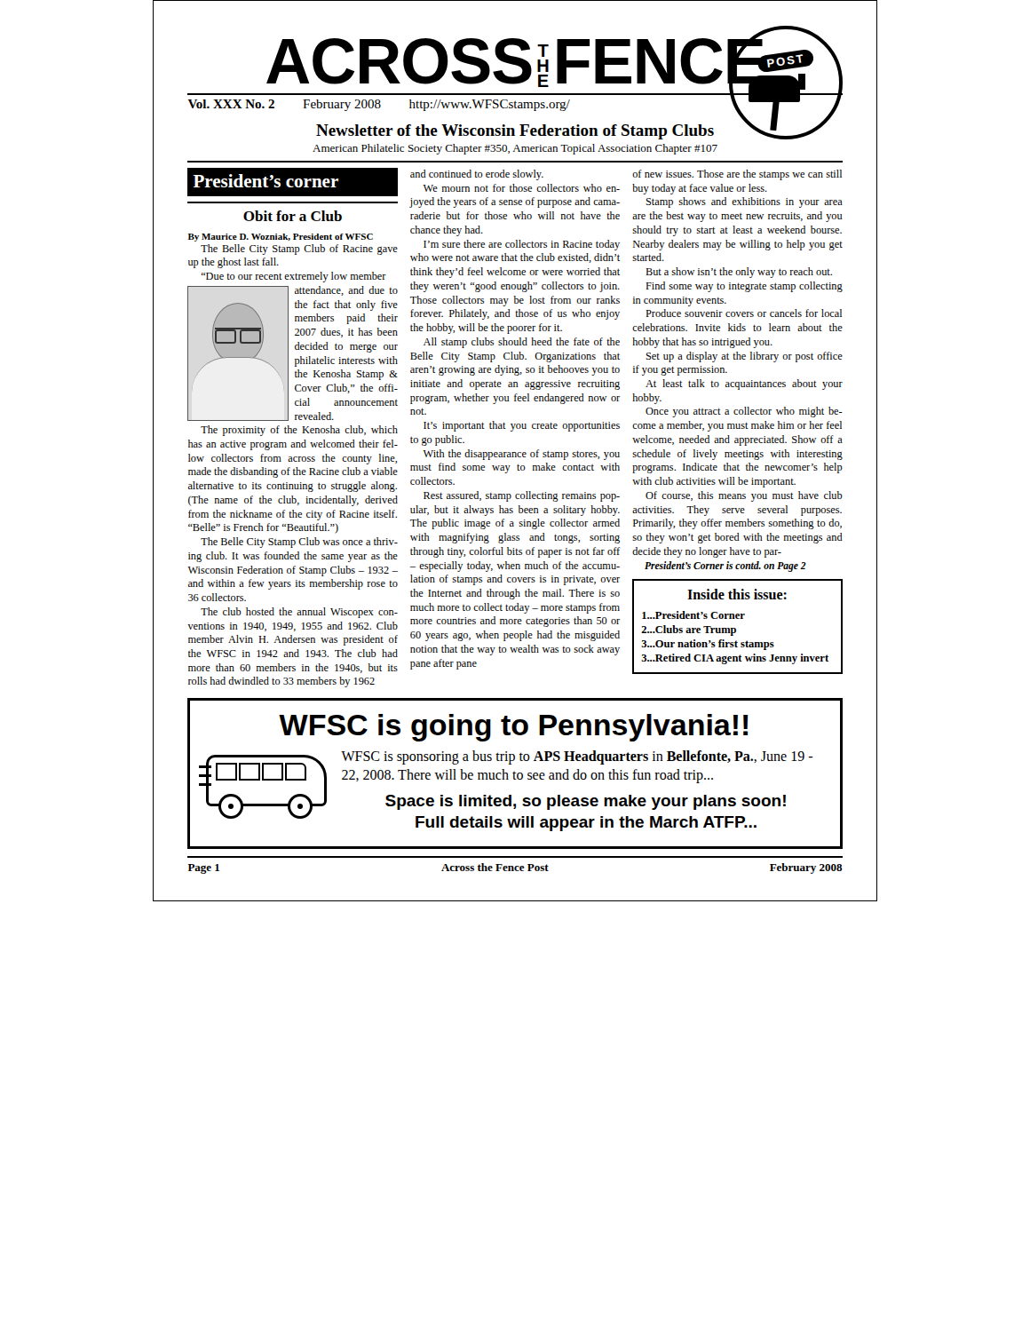POST
ACROSSTHEFENCE
Vol. XXX No. 2 February 2008 http://www.WFSCstamps.org/
Newsletter of the Wisconsin Federation of Stamp Clubs
American Philatelic Society Chapter #350, American Topical Association Chapter #107
President’s corner
Obit for a Club
By Maurice D. Wozniak, President of WFSC
The Belle City Stamp Club of Racine gave up the ghost last fall.
“Due to our recent extremely low member
attendance, and due to the fact that only five members paid their 2007 dues, it has been decided to merge our philatelic interests with the Kenosha Stamp & Cover Club,” the official announcement revealed.
The proximity of the Kenosha club, which has an active program and welcomed their fellow collectors from across the county line, made the disbanding of the Racine club a viable alternative to its continuing to struggle along. (The name of the club, incidentally, derived from the nickname of the city of Racine itself. “Belle” is French for “Beautiful.”)
The Belle City Stamp Club was once a thriving club. It was founded the same year as the Wisconsin Federation of Stamp Clubs – 1932 – and within a few years its membership rose to 36 collectors.
The club hosted the annual Wiscopex conventions in 1940, 1949, 1955 and 1962. Club member Alvin H. Andersen was president of the WFSC in 1942 and 1943. The club had more than 60 members in the 1940s, but its rolls had dwindled to 33 members by 1962
and continued to erode slowly.
We mourn not for those collectors who enjoyed the years of a sense of purpose and camaraderie but for those who will not have the chance they had.
I’m sure there are collectors in Racine today who were not aware that the club existed, didn’t think they’d feel welcome or were worried that they weren’t “good enough” collectors to join. Those collectors may be lost from our ranks forever. Philately, and those of us who enjoy the hobby, will be the poorer for it.
All stamp clubs should heed the fate of the Belle City Stamp Club. Organizations that aren’t growing are dying, so it behooves you to initiate and operate an aggressive recruiting program, whether you feel endangered now or not.
It’s important that you create opportunities to go public.
With the disappearance of stamp stores, you must find some way to make contact with collectors.
Rest assured, stamp collecting remains popular, but it always has been a solitary hobby. The public image of a single collector armed with magnifying glass and tongs, sorting through tiny, colorful bits of paper is not far off – especially today, when much of the accumulation of stamps and covers is in private, over the Internet and through the mail. There is so much more to collect today – more stamps from more countries and more categories than 50 or 60 years ago, when people had the misguided notion that the way to wealth was to sock away pane after pane
of new issues. Those are the stamps we can still buy today at face value or less.
Stamp shows and exhibitions in your area are the best way to meet new recruits, and you should try to start at least a weekend bourse. Nearby dealers may be willing to help you get started.
But a show isn’t the only way to reach out.
Find some way to integrate stamp collecting in community events.
Produce souvenir covers or cancels for local celebrations. Invite kids to learn about the hobby that has so intrigued you.
Set up a display at the library or post office if you get permission.
At least talk to acquaintances about your hobby.
Once you attract a collector who might become a member, you must make him or her feel welcome, needed and appreciated. Show off a schedule of lively meetings with interesting programs. Indicate that the newcomer’s help with club activities will be important.
Of course, this means you must have club activities. They serve several purposes. Primarily, they offer members something to do, so they won’t get bored with the meetings and decide they no longer have to par-
President’s Corner is contd. on Page 2
Inside this issue:
1...President’s Corner
2...Clubs are Trump
3...Our nation’s first stamps
3...Retired CIA agent wins Jenny invert
WFSC is going to Pennsylvania!!
WFSC is sponsoring a bus trip to APS Headquarters in Bellefonte, Pa., June 19 - 22, 2008. There will be much to see and do on this fun road trip...
Space is limited, so please make your plans soon!
Full details will appear in the March ATFP...
Page 1 Across the Fence Post February 2008